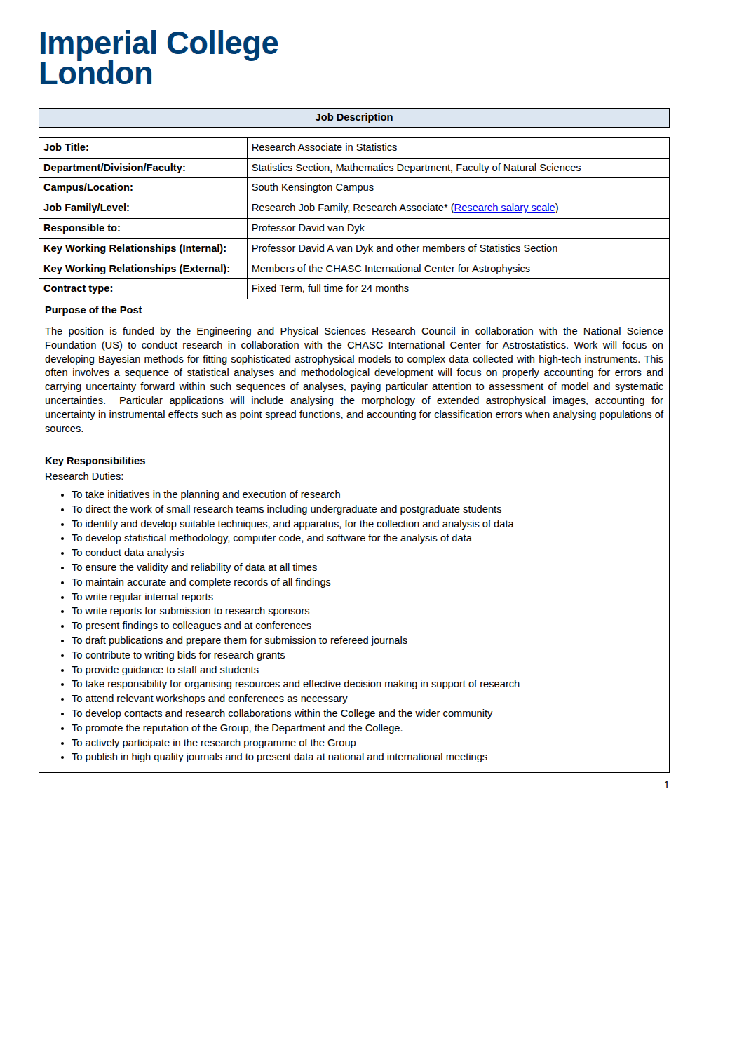Imperial College
London
Job Description
| Job Title: | Research Associate in Statistics |
| Department/Division/Faculty: | Statistics Section, Mathematics Department, Faculty of Natural Sciences |
| Campus/Location: | South Kensington Campus |
| Job Family/Level: | Research Job Family, Research Associate* ( Research salary scale ) |
| Responsible to: | Professor David van Dyk |
| Key Working Relationships (Internal): | Professor David A van Dyk and other members of Statistics Section |
| Key Working Relationships (External): | Members of the CHASC International Center for Astrophysics |
| Contract type: | Fixed Term, full time for 24 months |
Purpose of the Post
The position is funded by the Engineering and Physical Sciences Research Council in collaboration with the National Science Foundation (US) to conduct research in collaboration with the CHASC International Center for Astrostatistics. Work will focus on developing Bayesian methods for fitting sophisticated astrophysical models to complex data collected with high-tech instruments. This often involves a sequence of statistical analyses and methodological development will focus on properly accounting for errors and carrying uncertainty forward within such sequences of analyses, paying particular attention to assessment of model and systematic uncertainties. Particular applications will include analysing the morphology of extended astrophysical images, accounting for uncertainty in instrumental effects such as point spread functions, and accounting for classification errors when analysing populations of sources.
Key Responsibilities
Research Duties:
To take initiatives in the planning and execution of research
To direct the work of small research teams including undergraduate and postgraduate students
To identify and develop suitable techniques, and apparatus, for the collection and analysis of data
To develop statistical methodology, computer code, and software for the analysis of data
To conduct data analysis
To ensure the validity and reliability of data at all times
To maintain accurate and complete records of all findings
To write regular internal reports
To write reports for submission to research sponsors
To present findings to colleagues and at conferences
To draft publications and prepare them for submission to refereed journals
To contribute to writing bids for research grants
To provide guidance to staff and students
To take responsibility for organising resources and effective decision making in support of research
To attend relevant workshops and conferences as necessary
To develop contacts and research collaborations within the College and the wider community
To promote the reputation of the Group, the Department and the College.
To actively participate in the research programme of the Group
To publish in high quality journals and to present data at national and international meetings
1